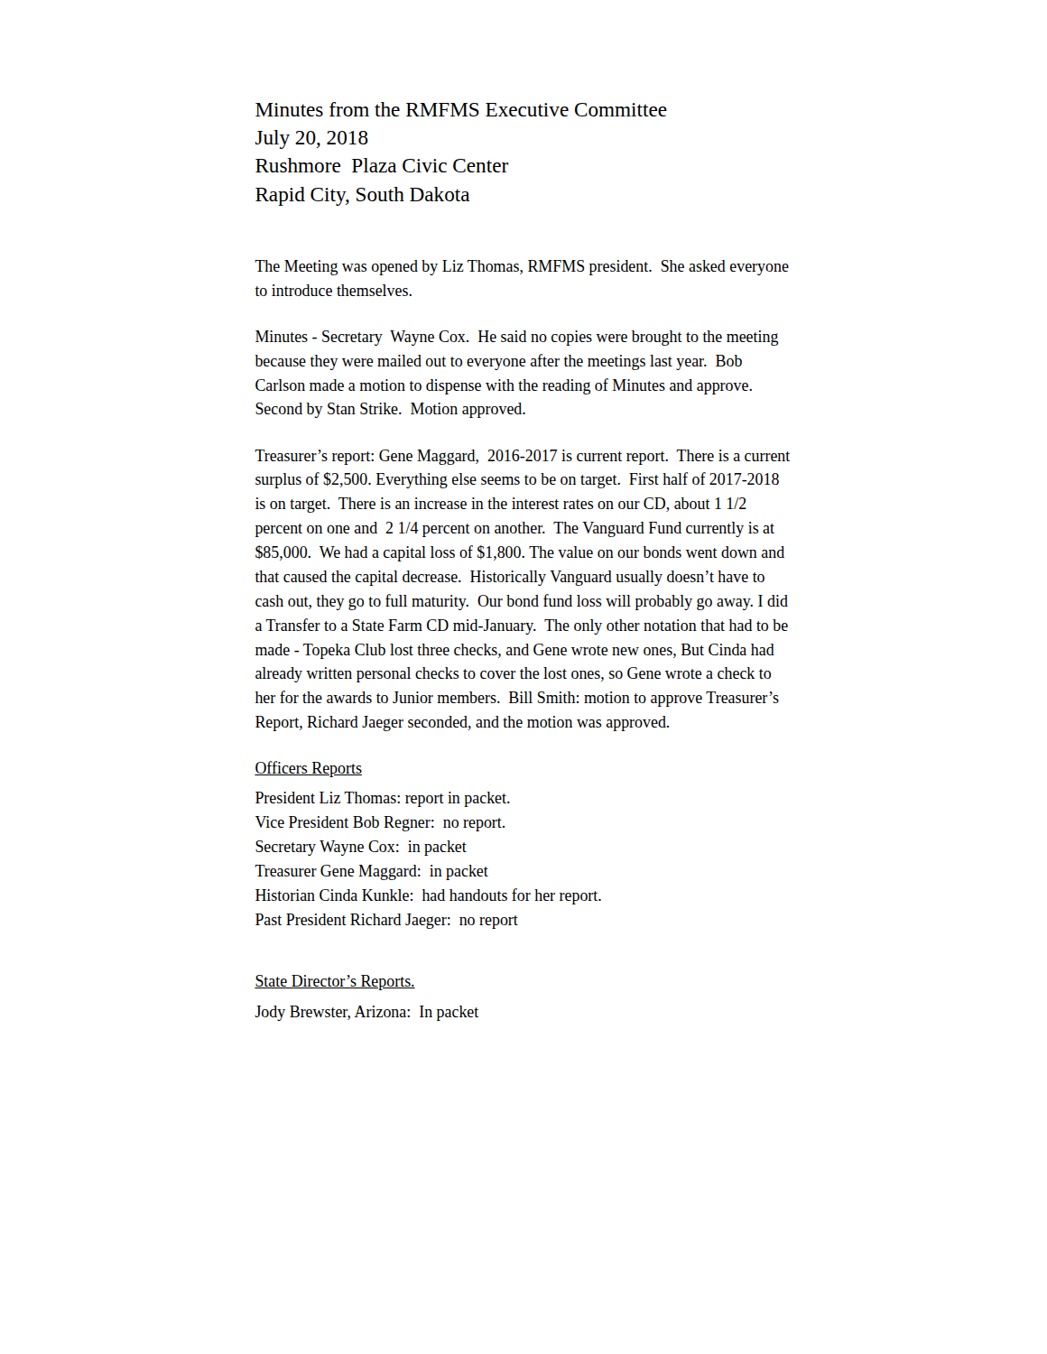Minutes from the RMFMS Executive Committee July 20, 2018 Rushmore Plaza Civic Center Rapid City, South Dakota
The Meeting was opened by Liz Thomas, RMFMS president. She asked everyone to introduce themselves.
Minutes - Secretary Wayne Cox. He said no copies were brought to the meeting because they were mailed out to everyone after the meetings last year. Bob Carlson made a motion to dispense with the reading of Minutes and approve. Second by Stan Strike. Motion approved.
Treasurer’s report: Gene Maggard, 2016-2017 is current report. There is a current surplus of $2,500. Everything else seems to be on target. First half of 2017-2018 is on target. There is an increase in the interest rates on our CD, about 1 1/2 percent on one and 2 1/4 percent on another. The Vanguard Fund currently is at $85,000. We had a capital loss of $1,800. The value on our bonds went down and that caused the capital decrease. Historically Vanguard usually doesn’t have to cash out, they go to full maturity. Our bond fund loss will probably go away. I did a Transfer to a State Farm CD mid-January. The only other notation that had to be made - Topeka Club lost three checks, and Gene wrote new ones, But Cinda had already written personal checks to cover the lost ones, so Gene wrote a check to her for the awards to Junior members. Bill Smith: motion to approve Treasurer’s Report, Richard Jaeger seconded, and the motion was approved.
Officers Reports
President Liz Thomas: report in packet. Vice President Bob Regner: no report. Secretary Wayne Cox: in packet Treasurer Gene Maggard: in packet Historian Cinda Kunkle: had handouts for her report. Past President Richard Jaeger: no report
State Director’s Reports.
Jody Brewster, Arizona: In packet